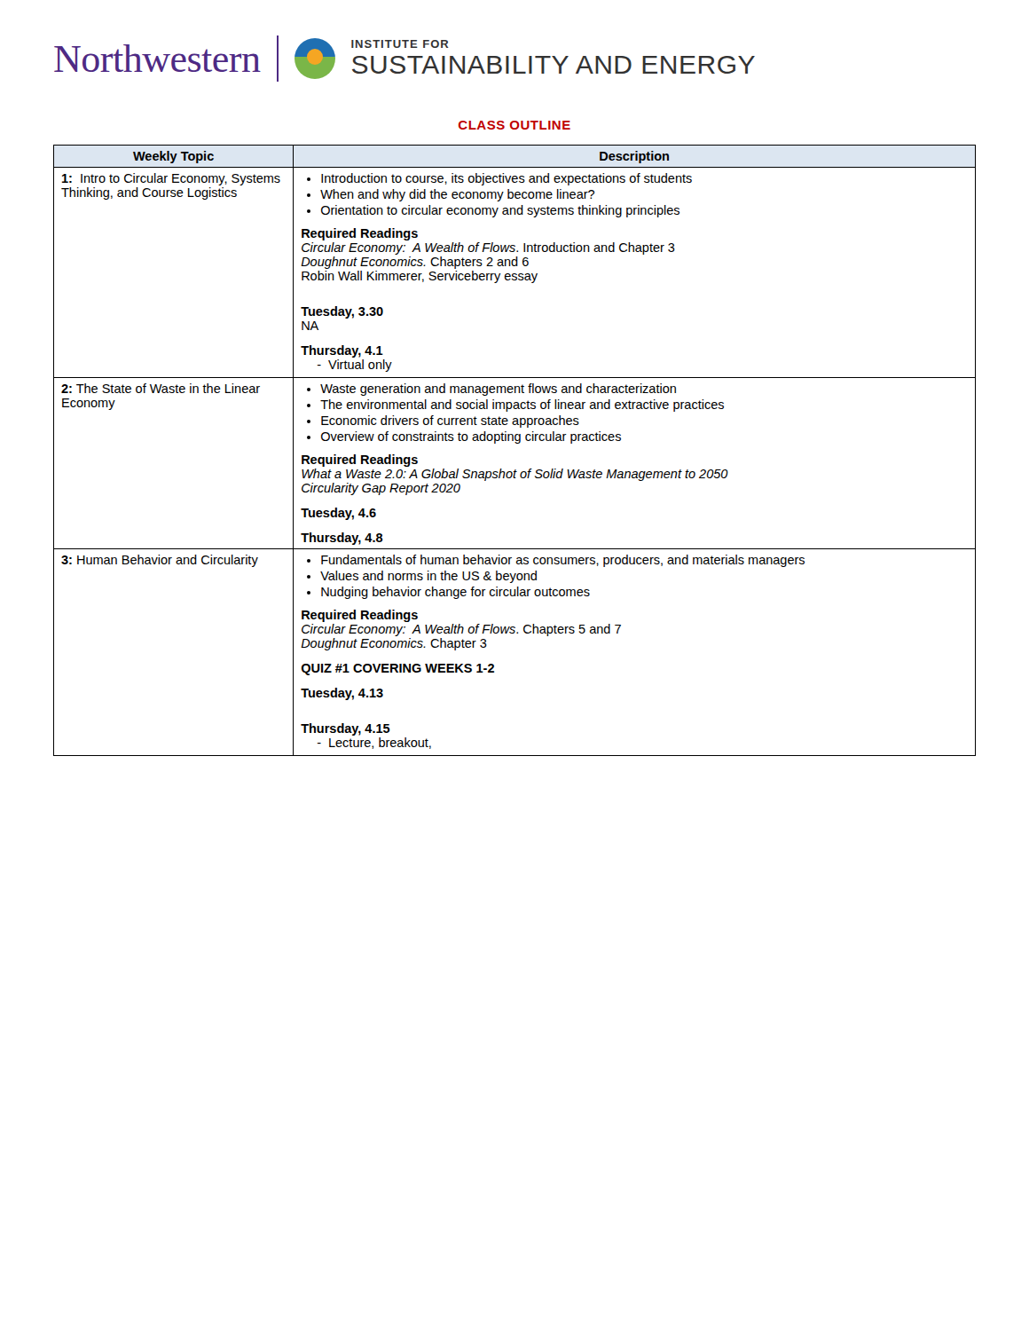Northwestern
INSTITUTE FOR
SUSTAINABILITY AND ENERGY
CLASS OUTLINE
| Weekly Topic | Description |
| --- | --- |
| 1: Intro to Circular Economy, Systems Thinking, and Course Logistics | Introduction to course, its objectives and expectations of students When and why did the economy become linear? Orientation to circular economy and systems thinking principles Required Readings Circular Economy: A Wealth of Flows . Introduction and Chapter 3 Doughnut Economics. Chapters 2 and 6 Robin Wall Kimmerer, Serviceberry essay Tuesday, 3.30 NA Thursday, 4.1 Virtual only |
| 2: The State of Waste in the Linear Economy | Waste generation and management flows and characterization The environmental and social impacts of linear and extractive practices Economic drivers of current state approaches Overview of constraints to adopting circular practices Required Readings What a Waste 2.0: A Global Snapshot of Solid Waste Management to 2050 Circularity Gap Report 2020 Tuesday, 4.6 Thursday, 4.8 |
| 3: Human Behavior and Circularity | Fundamentals of human behavior as consumers, producers, and materials managers Values and norms in the US & beyond Nudging behavior change for circular outcomes Required Readings Circular Economy: A Wealth of Flows . Chapters 5 and 7 Doughnut Economics. Chapter 3 QUIZ #1 COVERING WEEKS 1-2 Tuesday, 4.13 Thursday, 4.15 Lecture, breakout, |